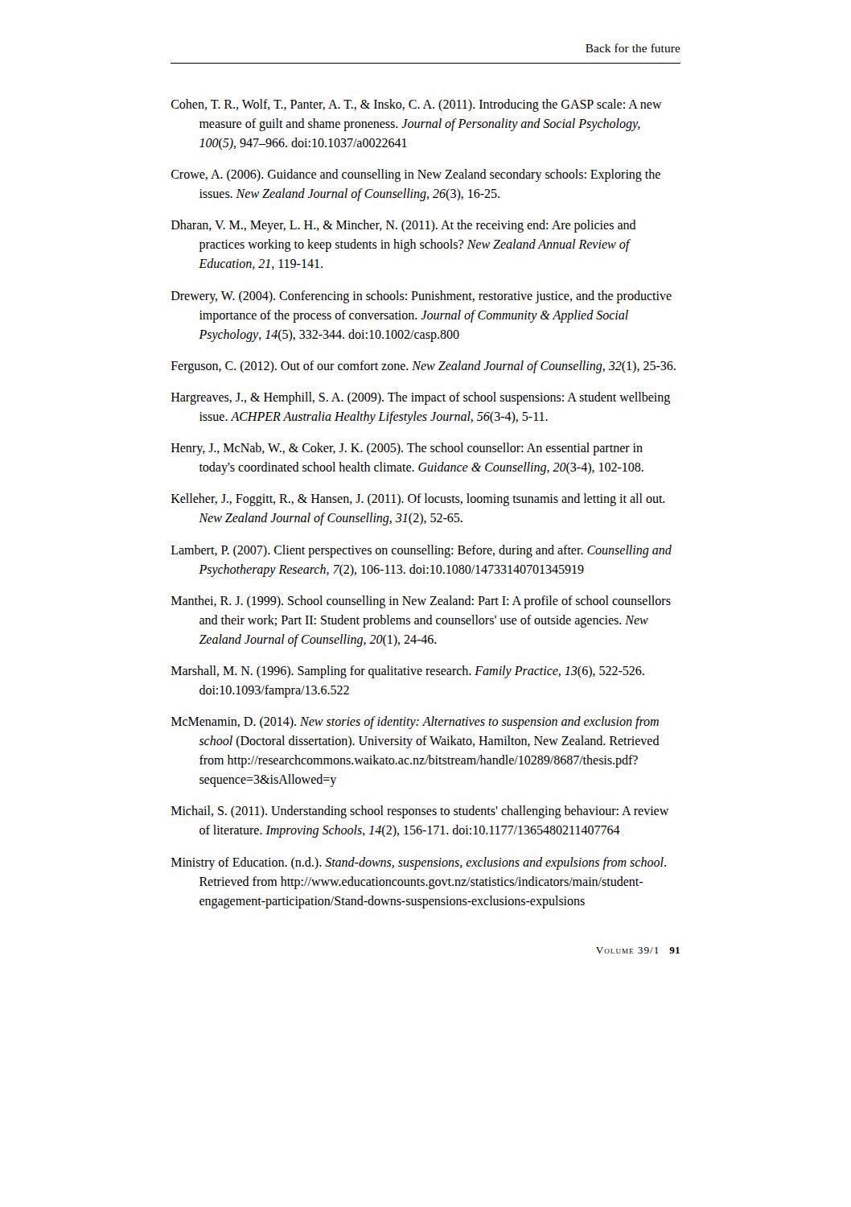Back for the future
Cohen, T. R., Wolf, T., Panter, A. T., & Insko, C. A. (2011). Introducing the GASP scale: A new measure of guilt and shame proneness. Journal of Personality and Social Psychology, 100(5), 947–966. doi:10.1037/a0022641
Crowe, A. (2006). Guidance and counselling in New Zealand secondary schools: Exploring the issues. New Zealand Journal of Counselling, 26(3), 16-25.
Dharan, V. M., Meyer, L. H., & Mincher, N. (2011). At the receiving end: Are policies and practices working to keep students in high schools? New Zealand Annual Review of Education, 21, 119-141.
Drewery, W. (2004). Conferencing in schools: Punishment, restorative justice, and the productive importance of the process of conversation. Journal of Community & Applied Social Psychology, 14(5), 332-344. doi:10.1002/casp.800
Ferguson, C. (2012). Out of our comfort zone. New Zealand Journal of Counselling, 32(1), 25-36.
Hargreaves, J., & Hemphill, S. A. (2009). The impact of school suspensions: A student wellbeing issue. ACHPER Australia Healthy Lifestyles Journal, 56(3-4), 5-11.
Henry, J., McNab, W., & Coker, J. K. (2005). The school counsellor: An essential partner in today's coordinated school health climate. Guidance & Counselling, 20(3-4), 102-108.
Kelleher, J., Foggitt, R., & Hansen, J. (2011). Of locusts, looming tsunamis and letting it all out. New Zealand Journal of Counselling, 31(2), 52-65.
Lambert, P. (2007). Client perspectives on counselling: Before, during and after. Counselling and Psychotherapy Research, 7(2), 106-113. doi:10.1080/14733140701345919
Manthei, R. J. (1999). School counselling in New Zealand: Part I: A profile of school counsellors and their work; Part II: Student problems and counsellors' use of outside agencies. New Zealand Journal of Counselling, 20(1), 24-46.
Marshall, M. N. (1996). Sampling for qualitative research. Family Practice, 13(6), 522-526. doi:10.1093/fampra/13.6.522
McMenamin, D. (2014). New stories of identity: Alternatives to suspension and exclusion from school (Doctoral dissertation). University of Waikato, Hamilton, New Zealand. Retrieved from http://researchcommons.waikato.ac.nz/bitstream/handle/10289/8687/thesis.pdf?sequence=3&isAllowed=y
Michail, S. (2011). Understanding school responses to students' challenging behaviour: A review of literature. Improving Schools, 14(2), 156-171. doi:10.1177/1365480211407764
Ministry of Education. (n.d.). Stand-downs, suspensions, exclusions and expulsions from school. Retrieved from http://www.educationcounts.govt.nz/statistics/indicators/main/student-engagement-participation/Stand-downs-suspensions-exclusions-expulsions
Volume 39/191